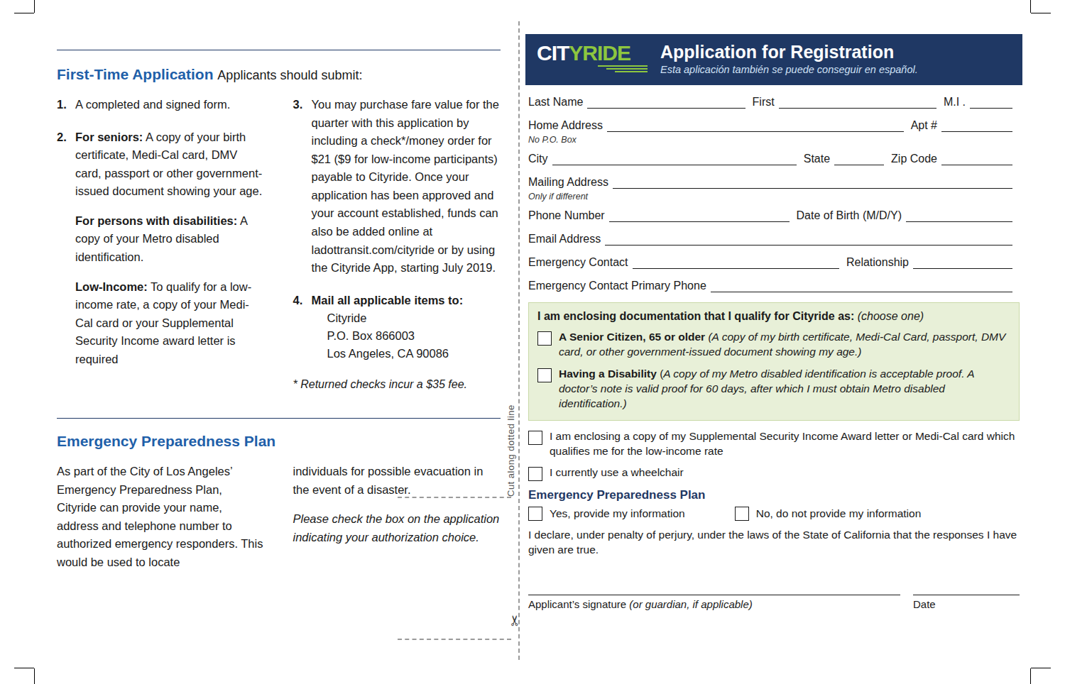First-Time Application Applicants should submit:
1. A completed and signed form.
2. For seniors: A copy of your birth certificate, Medi-Cal card, DMV card, passport or other government-issued document showing your age.
For persons with disabilities: A copy of your Metro disabled identification.
Low-Income: To qualify for a low-income rate, a copy of your Medi-Cal card or your Supplemental Security Income award letter is required
3. You may purchase fare value for the quarter with this application by including a check*/money order for $21 ($9 for low-income participants) payable to Cityride. Once your application has been approved and your account established, funds can also be added online at ladottransit.com/cityride or by using the Cityride App, starting July 2019.
4. Mail all applicable items to:
Cityride
P.O. Box 866003
Los Angeles, CA 90086
* Returned checks incur a $35 fee.
Emergency Preparedness Plan
As part of the City of Los Angeles’ Emergency Preparedness Plan, Cityride can provide your name, address and telephone number to authorized emergency responders. This would be used to locate
individuals for possible evacuation in the event of a disaster.
Please check the box on the application indicating your authorization choice.
Cut along dotted line
✂
CITYRIDE
Application for Registration
Esta aplicación también se puede conseguir en español.
Last Name First M.I .
Home Address Apt #
No P.O. Box
City State Zip Code
Mailing Address
Only if different
Phone Number Date of Birth (M/D/Y)
Email Address
Emergency Contact Relationship
Emergency Contact Primary Phone
I am enclosing documentation that I qualify for Cityride as: (choose one)
A Senior Citizen, 65 or older (A copy of my birth certificate, Medi-Cal Card, passport, DMV card, or other government-issued document showing my age.)
Having a Disability (A copy of my Metro disabled identification is acceptable proof. A doctor’s note is valid proof for 60 days, after which I must obtain Metro disabled identification.)
I am enclosing a copy of my Supplemental Security Income Award letter or Medi-Cal card which qualifies me for the low-income rate
I currently use a wheelchair
Emergency Preparedness Plan
Yes, provide my information
No, do not provide my information
I declare, under penalty of perjury, under the laws of the State of California that the responses I have given are true.
Applicant’s signature (or guardian, if applicable)
Date